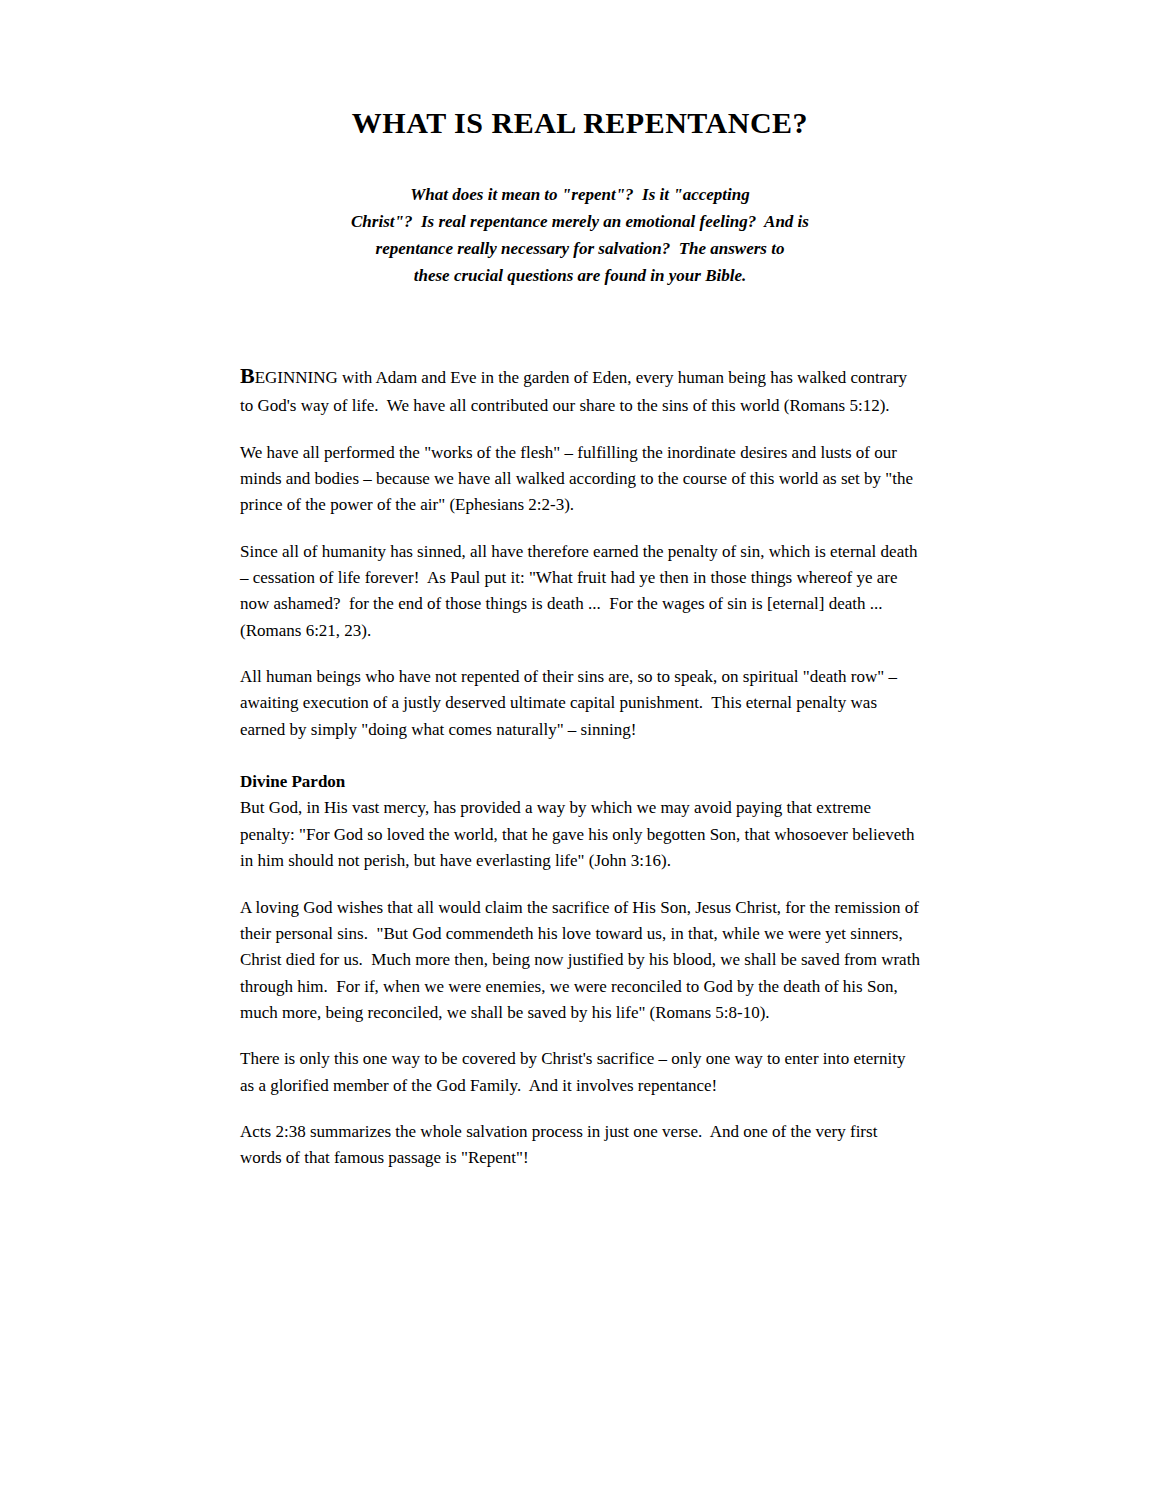WHAT IS REAL REPENTANCE?
What does it mean to "repent"? Is it "accepting
Christ"? Is real repentance merely an emotional feeling? And is
repentance really necessary for salvation? The answers to
these crucial questions are found in your Bible.
BEGINNING with Adam and Eve in the garden of Eden, every human being has walked contrary to God's way of life. We have all contributed our share to the sins of this world (Romans 5:12).
We have all performed the "works of the flesh" – fulfilling the inordinate desires and lusts of our minds and bodies – because we have all walked according to the course of this world as set by "the prince of the power of the air" (Ephesians 2:2-3).
Since all of humanity has sinned, all have therefore earned the penalty of sin, which is eternal death – cessation of life forever! As Paul put it: "What fruit had ye then in those things whereof ye are now ashamed? for the end of those things is death ... For the wages of sin is [eternal] death ... (Romans 6:21, 23).
All human beings who have not repented of their sins are, so to speak, on spiritual "death row" – awaiting execution of a justly deserved ultimate capital punishment. This eternal penalty was earned by simply "doing what comes naturally" – sinning!
Divine Pardon
But God, in His vast mercy, has provided a way by which we may avoid paying that extreme penalty: "For God so loved the world, that he gave his only begotten Son, that whosoever believeth in him should not perish, but have everlasting life" (John 3:16).
A loving God wishes that all would claim the sacrifice of His Son, Jesus Christ, for the remission of their personal sins. "But God commendeth his love toward us, in that, while we were yet sinners, Christ died for us. Much more then, being now justified by his blood, we shall be saved from wrath through him. For if, when we were enemies, we were reconciled to God by the death of his Son, much more, being reconciled, we shall be saved by his life" (Romans 5:8-10).
There is only this one way to be covered by Christ's sacrifice – only one way to enter into eternity as a glorified member of the God Family. And it involves repentance!
Acts 2:38 summarizes the whole salvation process in just one verse. And one of the very first words of that famous passage is "Repent"!